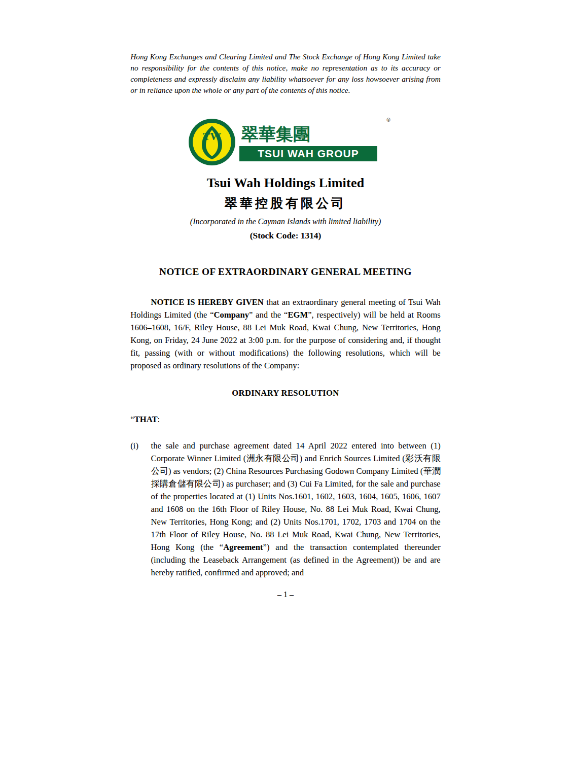Hong Kong Exchanges and Clearing Limited and The Stock Exchange of Hong Kong Limited take no responsibility for the contents of this notice, make no representation as to its accuracy or completeness and expressly disclaim any liability whatsoever for any loss howsoever arising from or in reliance upon the whole or any part of the contents of this notice.
TW 翠華集團 TSUI WAH GROUP ®
Tsui Wah Holdings Limited
翠華控股有限公司
(Incorporated in the Cayman Islands with limited liability)
(Stock Code: 1314)
NOTICE OF EXTRAORDINARY GENERAL MEETING
NOTICE IS HEREBY GIVEN that an extraordinary general meeting of Tsui Wah Holdings Limited (the “Company” and the “EGM”, respectively) will be held at Rooms 1606–1608, 16/F, Riley House, 88 Lei Muk Road, Kwai Chung, New Territories, Hong Kong, on Friday, 24 June 2022 at 3:00 p.m. for the purpose of considering and, if thought fit, passing (with or without modifications) the following resolutions, which will be proposed as ordinary resolutions of the Company:
ORDINARY RESOLUTION
“THAT:
(i)
the sale and purchase agreement dated 14 April 2022 entered into between (1) Corporate Winner Limited (洲永有限公司) and Enrich Sources Limited (彩沃有限公司) as vendors; (2) China Resources Purchasing Godown Company Limited (華潤採購倉儲有限公司) as purchaser; and (3) Cui Fa Limited, for the sale and purchase of the properties located at (1) Units Nos.1601, 1602, 1603, 1604, 1605, 1606, 1607 and 1608 on the 16th Floor of Riley House, No. 88 Lei Muk Road, Kwai Chung, New Territories, Hong Kong; and (2) Units Nos.1701, 1702, 1703 and 1704 on the 17th Floor of Riley House, No. 88 Lei Muk Road, Kwai Chung, New Territories, Hong Kong (the “Agreement”) and the transaction contemplated thereunder (including the Leaseback Arrangement (as defined in the Agreement)) be and are hereby ratified, confirmed and approved; and
– 1 –